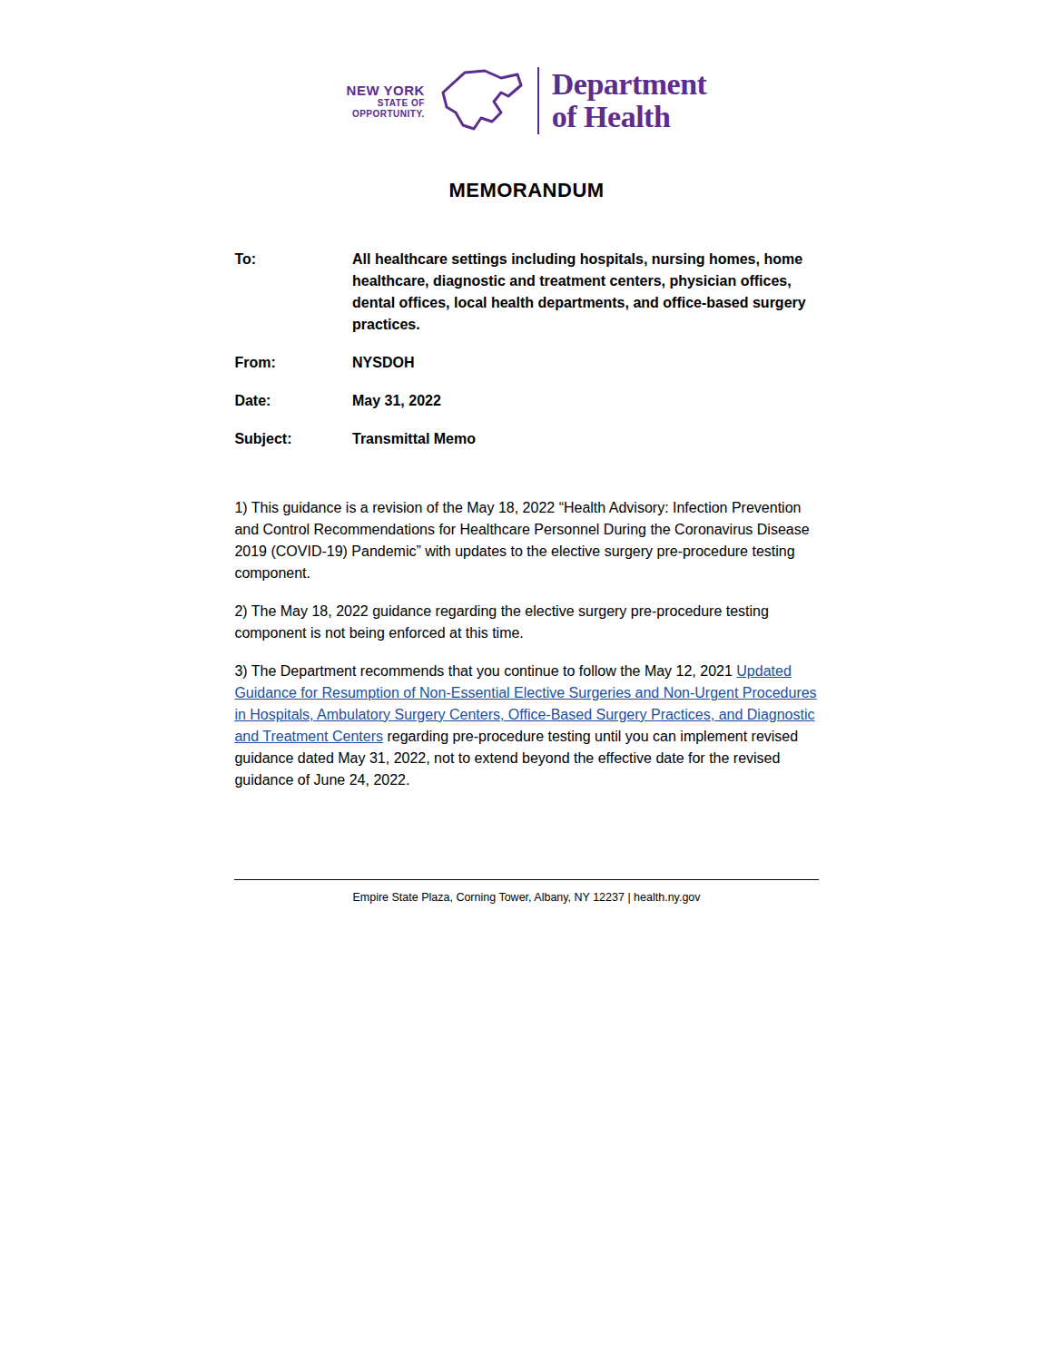NEW YORK
STATE OF
OPPORTUNITY.
Department
of Health
MEMORANDUM
| To: | All healthcare settings including hospitals, nursing homes, home healthcare, diagnostic and treatment centers, physician offices, dental offices, local health departments, and office-based surgery practices. |
| From: | NYSDOH |
| Date: | May 31, 2022 |
| Subject: | Transmittal Memo |
1) This guidance is a revision of the May 18, 2022 “Health Advisory: Infection Prevention and Control Recommendations for Healthcare Personnel During the Coronavirus Disease 2019 (COVID-19) Pandemic” with updates to the elective surgery pre-procedure testing component.
2) The May 18, 2022 guidance regarding the elective surgery pre-procedure testing component is not being enforced at this time.
3) The Department recommends that you continue to follow the May 12, 2021 Updated Guidance for Resumption of Non-Essential Elective Surgeries and Non-Urgent Procedures in Hospitals, Ambulatory Surgery Centers, Office-Based Surgery Practices, and Diagnostic and Treatment Centers regarding pre-procedure testing until you can implement revised guidance dated May 31, 2022, not to extend beyond the effective date for the revised guidance of June 24, 2022.
Empire State Plaza, Corning Tower, Albany, NY 12237 | health.ny.gov